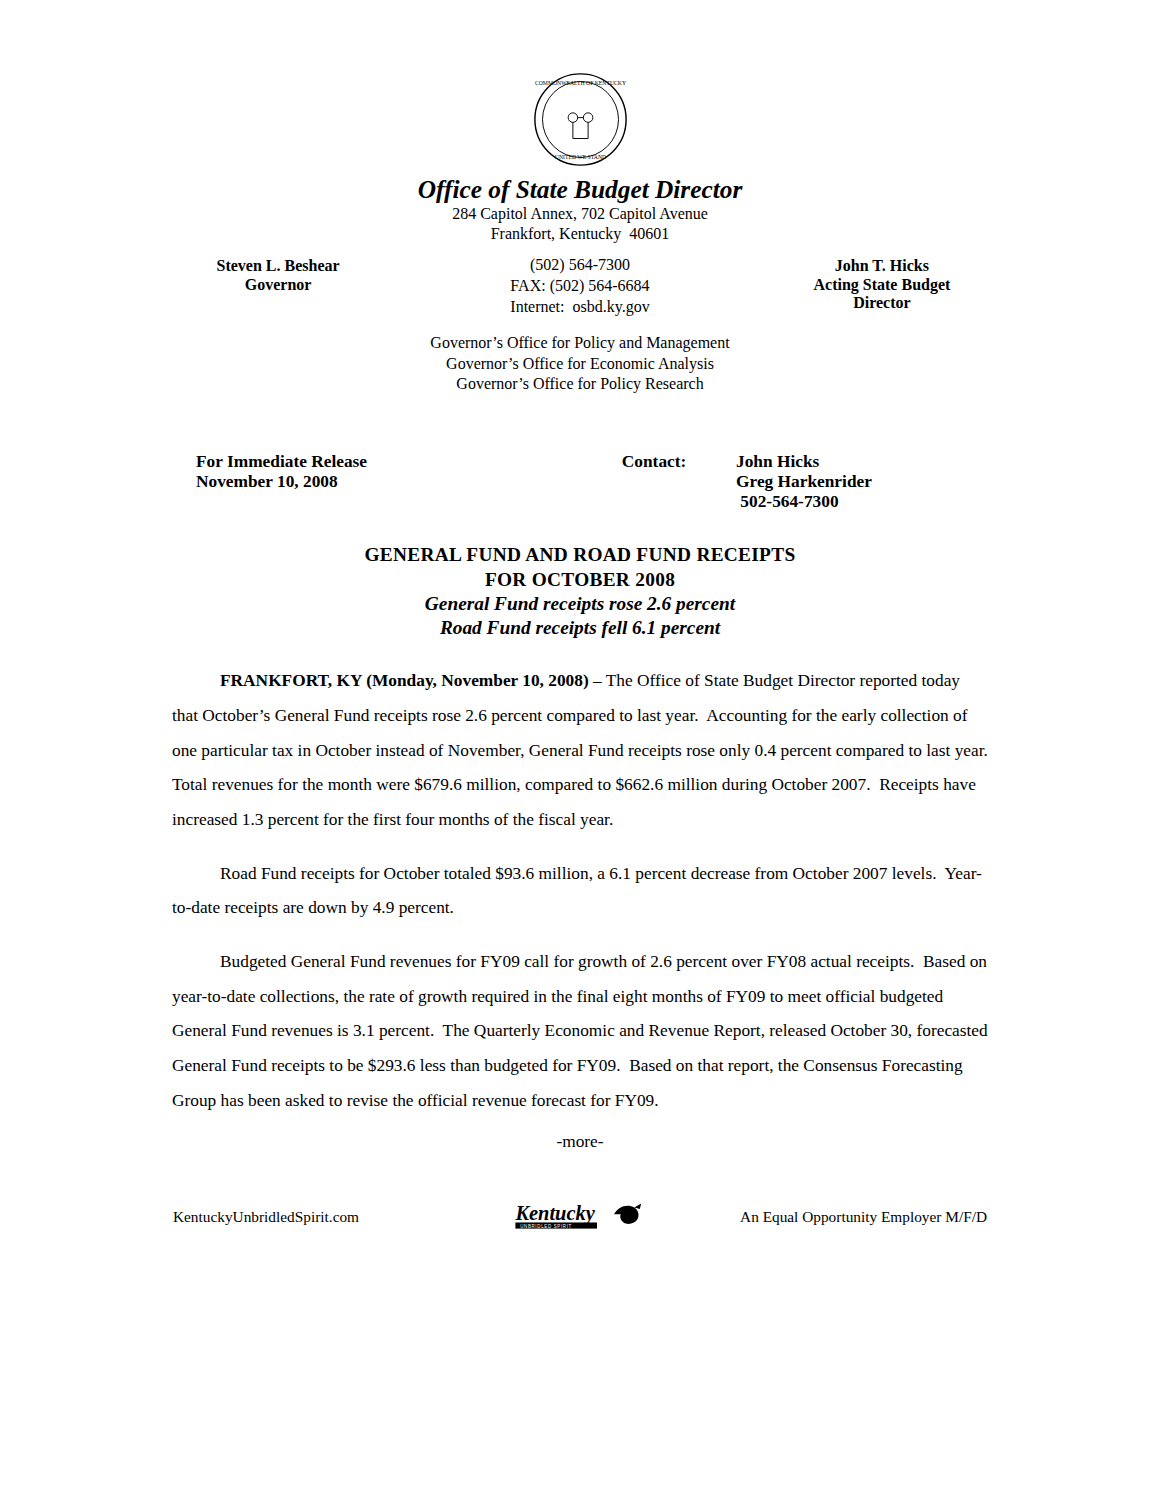Office of State Budget Director
284 Capitol Annex, 702 Capitol Avenue
Frankfort, Kentucky 40601
| Steven L. Beshear Governor | (502) 564-7300 FAX: (502) 564-6684 Internet: osbd.ky.gov | John T. Hicks Acting State Budget Director |
Governor’s Office for Policy and Management
Governor’s Office for Economic Analysis
Governor’s Office for Policy Research
| For Immediate Release November 10, 2008 | Contact: | John Hicks Greg Harkenrider 502-564-7300 |
GENERAL FUND AND ROAD FUND RECEIPTS
FOR OCTOBER 2008
General Fund receipts rose 2.6 percent
Road Fund receipts fell 6.1 percent
FRANKFORT, KY (Monday, November 10, 2008) – The Office of State Budget Director reported today that October’s General Fund receipts rose 2.6 percent compared to last year. Accounting for the early collection of one particular tax in October instead of November, General Fund receipts rose only 0.4 percent compared to last year. Total revenues for the month were $679.6 million, compared to $662.6 million during October 2007. Receipts have increased 1.3 percent for the first four months of the fiscal year.
Road Fund receipts for October totaled $93.6 million, a 6.1 percent decrease from October 2007 levels. Year-to-date receipts are down by 4.9 percent.
Budgeted General Fund revenues for FY09 call for growth of 2.6 percent over FY08 actual receipts. Based on year-to-date collections, the rate of growth required in the final eight months of FY09 to meet official budgeted General Fund revenues is 3.1 percent. The Quarterly Economic and Revenue Report, released October 30, forecasted General Fund receipts to be $293.6 less than budgeted for FY09. Based on that report, the Consensus Forecasting Group has been asked to revise the official revenue forecast for FY09.
-more-
| KentuckyUnbridledSpirit.com | | An Equal Opportunity Employer M/F/D |